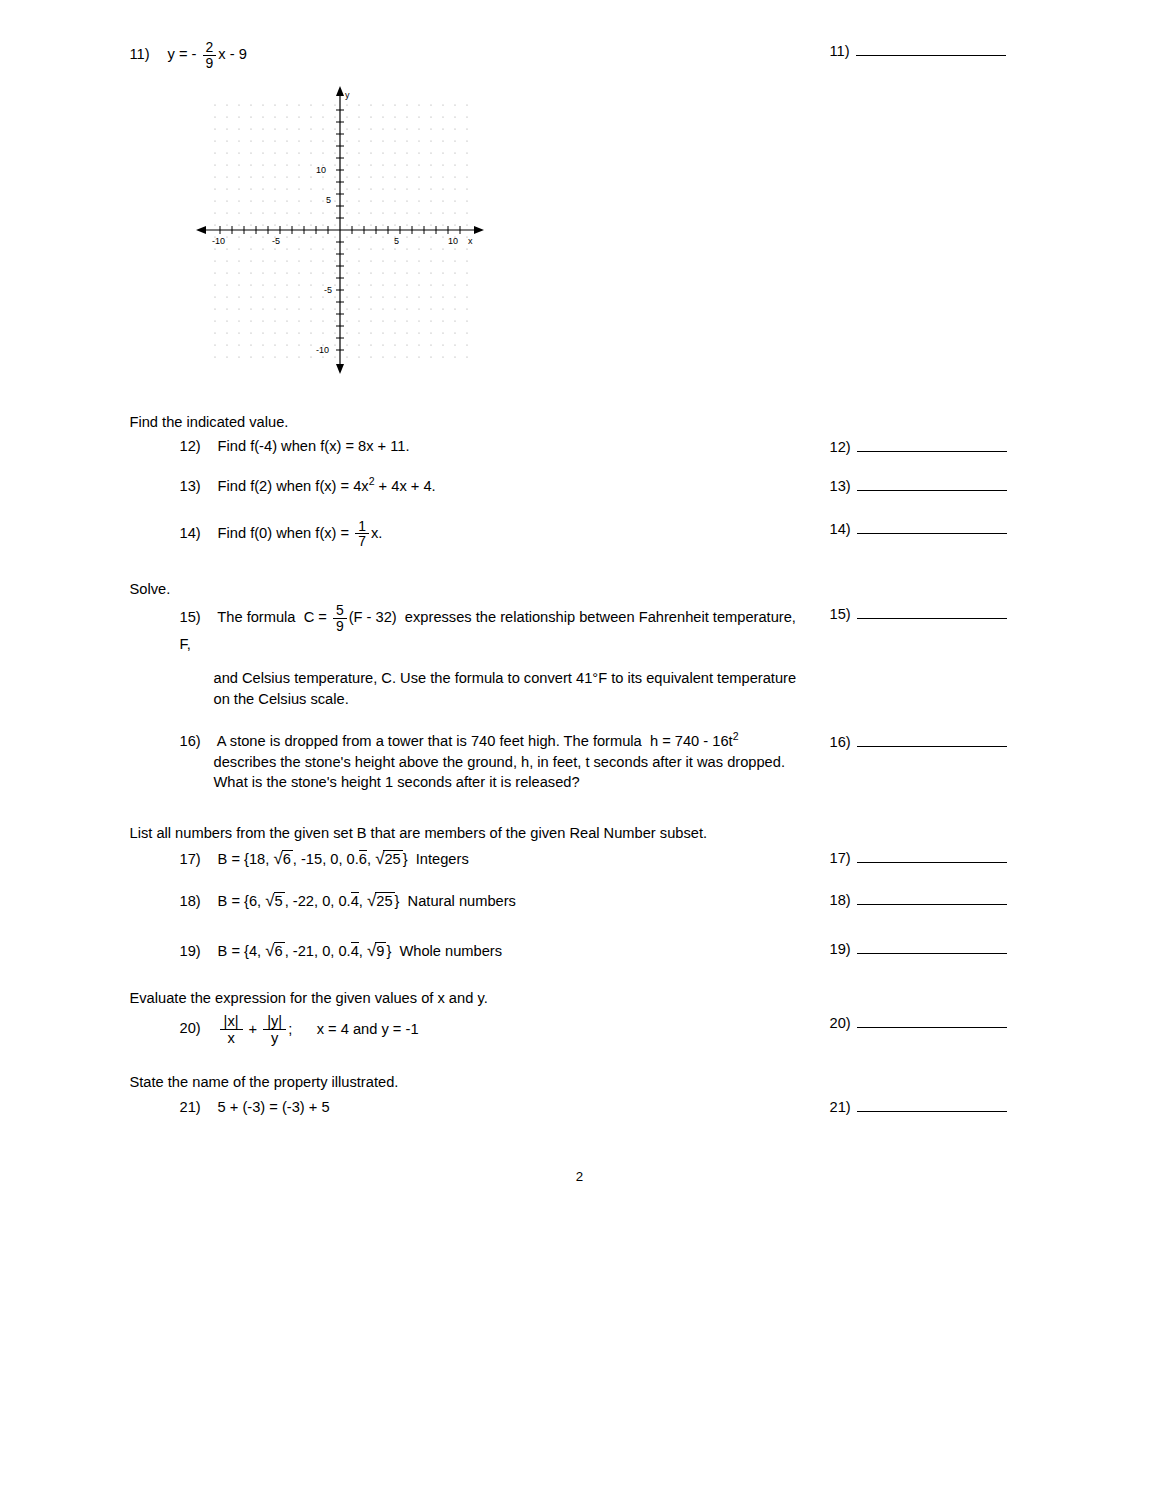11) y = - 29x - 9
11)
y x -10 -5 5 10 10 -5 -10 5
Find the indicated value.
12) Find f(-4) when f(x) = 8x + 11.
12)
13) Find f(2) when f(x) = 4x2 + 4x + 4.
13)
14) Find f(0) when f(x) = 17x.
14)
Solve.
15) The formula C = 59(F - 32) expresses the relationship between Fahrenheit temperature, F,
and Celsius temperature, C. Use the formula to convert 41°F to its equivalent temperature on the Celsius scale.
15)
16) A stone is dropped from a tower that is 740 feet high. The formula h = 740 - 16t2
describes the stone's height above the ground, h, in feet, t seconds after it was dropped. What is the stone's height 1 seconds after it is released?
16)
List all numbers from the given set B that are members of the given Real Number subset.
17) B = {18, √6, -15, 0, 0.6, √25} Integers
17)
18) B = {6, √5, -22, 0, 0.4, √25} Natural numbers
18)
19) B = {4, √6, -21, 0, 0.4, √9} Whole numbers
19)
Evaluate the expression for the given values of x and y.
20) |x|x + |y|y; x = 4 and y = -1
20)
State the name of the property illustrated.
21) 5 + (-3) = (-3) + 5
21)
2